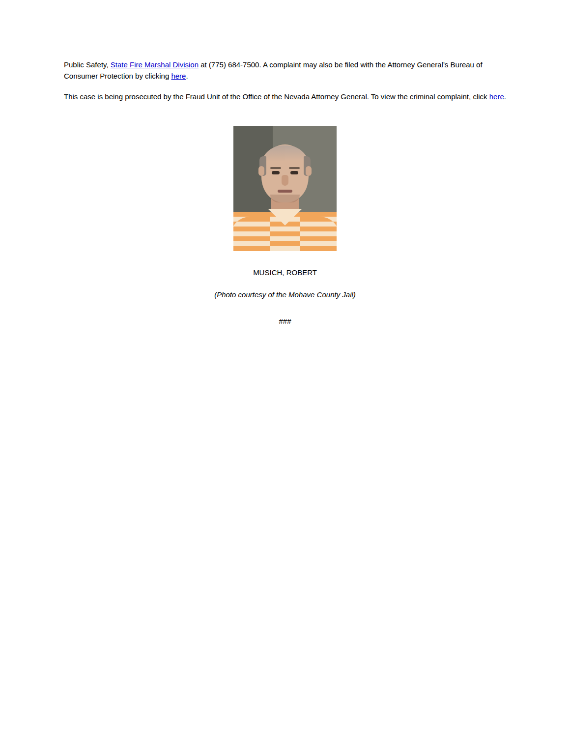Public Safety, State Fire Marshal Division at (775) 684-7500. A complaint may also be filed with the Attorney General’s Bureau of Consumer Protection by clicking here.
This case is being prosecuted by the Fraud Unit of the Office of the Nevada Attorney General. To view the criminal complaint, click here.
MUSICH, ROBERT
(Photo courtesy of the Mohave County Jail)
###